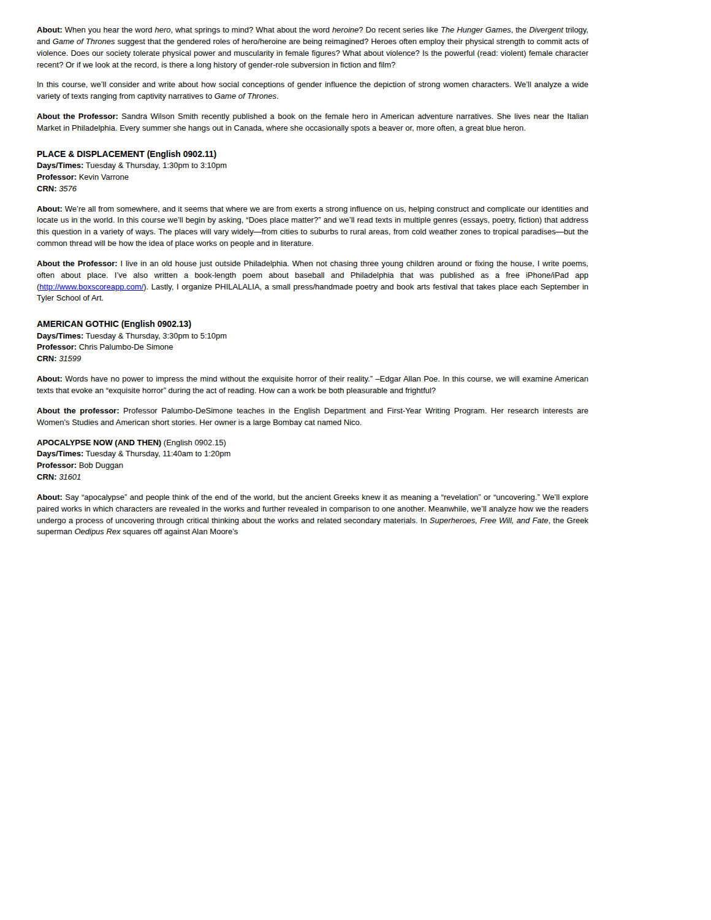About: When you hear the word hero, what springs to mind? What about the word heroine? Do recent series like The Hunger Games, the Divergent trilogy, and Game of Thrones suggest that the gendered roles of hero/heroine are being reimagined? Heroes often employ their physical strength to commit acts of violence. Does our society tolerate physical power and muscularity in female figures? What about violence? Is the powerful (read: violent) female character recent? Or if we look at the record, is there a long history of gender-role subversion in fiction and film?
In this course, we’ll consider and write about how social conceptions of gender influence the depiction of strong women characters. We’ll analyze a wide variety of texts ranging from captivity narratives to Game of Thrones.
About the Professor: Sandra Wilson Smith recently published a book on the female hero in American adventure narratives. She lives near the Italian Market in Philadelphia. Every summer she hangs out in Canada, where she occasionally spots a beaver or, more often, a great blue heron.
PLACE & DISPLACEMENT (English 0902.11)
Days/Times: Tuesday & Thursday, 1:30pm to 3:10pm
Professor: Kevin Varrone
CRN: 3576
About: We’re all from somewhere, and it seems that where we are from exerts a strong influence on us, helping construct and complicate our identities and locate us in the world. In this course we’ll begin by asking, “Does place matter?” and we’ll read texts in multiple genres (essays, poetry, fiction) that address this question in a variety of ways. The places will vary widely—from cities to suburbs to rural areas, from cold weather zones to tropical paradises—but the common thread will be how the idea of place works on people and in literature.
About the Professor: I live in an old house just outside Philadelphia. When not chasing three young children around or fixing the house, I write poems, often about place. I’ve also written a book-length poem about baseball and Philadelphia that was published as a free iPhone/iPad app (http://www.boxscoreapp.com/). Lastly, I organize PHILALALIA, a small press/handmade poetry and book arts festival that takes place each September in Tyler School of Art.
AMERICAN GOTHIC (English 0902.13)
Days/Times: Tuesday & Thursday, 3:30pm to 5:10pm
Professor: Chris Palumbo-De Simone
CRN: 31599
About: Words have no power to impress the mind without the exquisite horror of their reality.” –Edgar Allan Poe. In this course, we will examine American texts that evoke an “exquisite horror” during the act of reading. How can a work be both pleasurable and frightful?
About the professor: Professor Palumbo-DeSimone teaches in the English Department and First-Year Writing Program. Her research interests are Women's Studies and American short stories. Her owner is a large Bombay cat named Nico.
APOCALYPSE NOW (AND THEN) (English 0902.15)
Days/Times: Tuesday & Thursday, 11:40am to 1:20pm
Professor: Bob Duggan
CRN: 31601
About: Say “apocalypse” and people think of the end of the world, but the ancient Greeks knew it as meaning a “revelation” or “uncovering.” We’ll explore paired works in which characters are revealed in the works and further revealed in comparison to one another. Meanwhile, we’ll analyze how we the readers undergo a process of uncovering through critical thinking about the works and related secondary materials. In Superheroes, Free Will, and Fate, the Greek superman Oedipus Rex squares off against Alan Moore’s